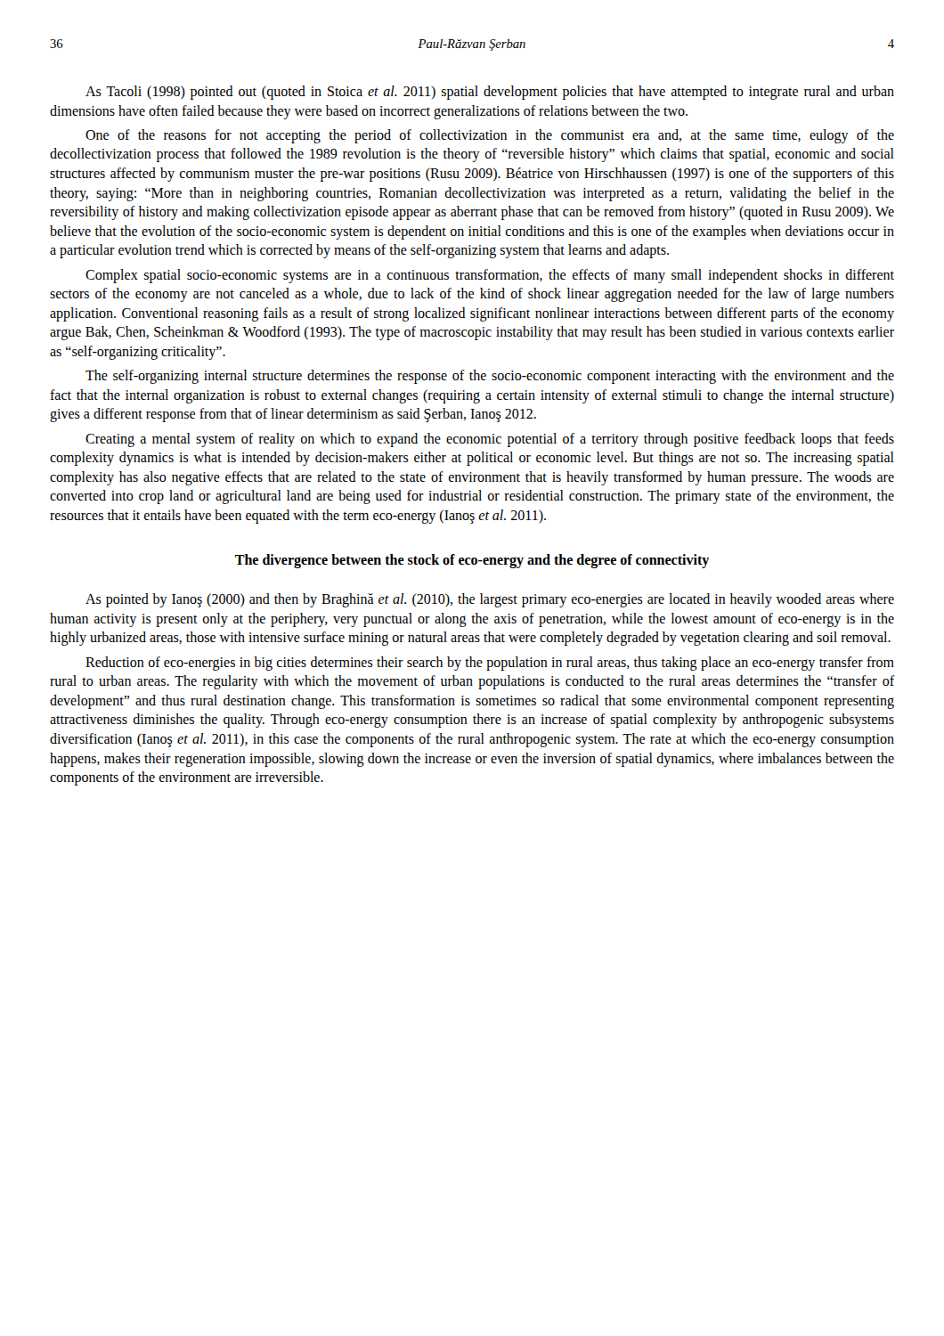36 Paul-Răzvan Şerban 4
As Tacoli (1998) pointed out (quoted in Stoica et al. 2011) spatial development policies that have attempted to integrate rural and urban dimensions have often failed because they were based on incorrect generalizations of relations between the two.
One of the reasons for not accepting the period of collectivization in the communist era and, at the same time, eulogy of the decollectivization process that followed the 1989 revolution is the theory of “reversible history” which claims that spatial, economic and social structures affected by communism muster the pre-war positions (Rusu 2009). Béatrice von Hirschhaussen (1997) is one of the supporters of this theory, saying: “More than in neighboring countries, Romanian decollectivization was interpreted as a return, validating the belief in the reversibility of history and making collectivization episode appear as aberrant phase that can be removed from history” (quoted in Rusu 2009). We believe that the evolution of the socio-economic system is dependent on initial conditions and this is one of the examples when deviations occur in a particular evolution trend which is corrected by means of the self-organizing system that learns and adapts.
Complex spatial socio-economic systems are in a continuous transformation, the effects of many small independent shocks in different sectors of the economy are not canceled as a whole, due to lack of the kind of shock linear aggregation needed for the law of large numbers application. Conventional reasoning fails as a result of strong localized significant nonlinear interactions between different parts of the economy argue Bak, Chen, Scheinkman & Woodford (1993). The type of macroscopic instability that may result has been studied in various contexts earlier as “self-organizing criticality”.
The self-organizing internal structure determines the response of the socio-economic component interacting with the environment and the fact that the internal organization is robust to external changes (requiring a certain intensity of external stimuli to change the internal structure) gives a different response from that of linear determinism as said Şerban, Ianoş 2012.
Creating a mental system of reality on which to expand the economic potential of a territory through positive feedback loops that feeds complexity dynamics is what is intended by decision-makers either at political or economic level. But things are not so. The increasing spatial complexity has also negative effects that are related to the state of environment that is heavily transformed by human pressure. The woods are converted into crop land or agricultural land are being used for industrial or residential construction. The primary state of the environment, the resources that it entails have been equated with the term eco-energy (Ianoş et al. 2011).
The divergence between the stock of eco-energy and the degree of connectivity
As pointed by Ianoş (2000) and then by Braghină et al. (2010), the largest primary eco-energies are located in heavily wooded areas where human activity is present only at the periphery, very punctual or along the axis of penetration, while the lowest amount of eco-energy is in the highly urbanized areas, those with intensive surface mining or natural areas that were completely degraded by vegetation clearing and soil removal.
Reduction of eco-energies in big cities determines their search by the population in rural areas, thus taking place an eco-energy transfer from rural to urban areas. The regularity with which the movement of urban populations is conducted to the rural areas determines the “transfer of development” and thus rural destination change. This transformation is sometimes so radical that some environmental component representing attractiveness diminishes the quality. Through eco-energy consumption there is an increase of spatial complexity by anthropogenic subsystems diversification (Ianoş et al. 2011), in this case the components of the rural anthropogenic system. The rate at which the eco-energy consumption happens, makes their regeneration impossible, slowing down the increase or even the inversion of spatial dynamics, where imbalances between the components of the environment are irreversible.